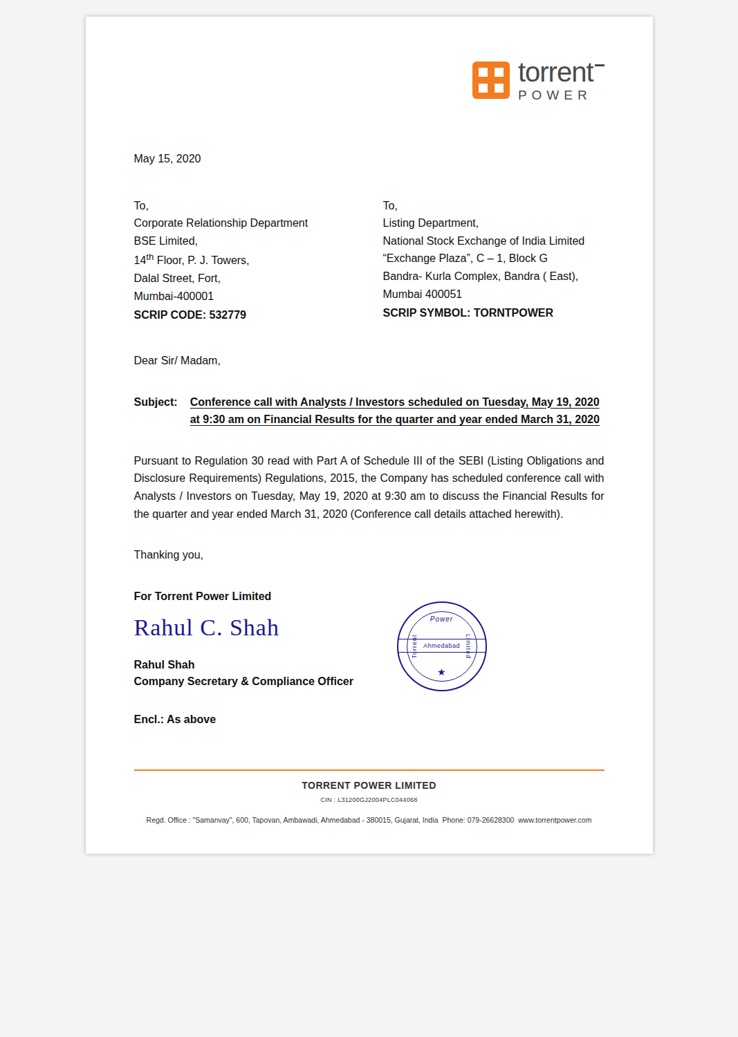torrent
POWER
May 15, 2020
To,
Corporate Relationship Department
BSE Limited,
14th Floor, P. J. Towers,
Dalal Street, Fort,
Mumbai-400001
SCRIP CODE: 532779
To,
Listing Department,
National Stock Exchange of India Limited
“Exchange Plaza”, C – 1, Block G
Bandra- Kurla Complex, Bandra ( East),
Mumbai 400051
SCRIP SYMBOL: TORNTPOWER
Dear Sir/ Madam,
Subject:
Conference call with Analysts / Investors scheduled on Tuesday, May 19, 2020 at 9:30 am on Financial Results for the quarter and year ended March 31, 2020
Pursuant to Regulation 30 read with Part A of Schedule III of the SEBI (Listing Obligations and Disclosure Requirements) Regulations, 2015, the Company has scheduled conference call with Analysts / Investors on Tuesday, May 19, 2020 at 9:30 am to discuss the Financial Results for the quarter and year ended March 31, 2020 (Conference call details attached herewith).
Thanking you,
For Torrent Power Limited
Rahul C. Shah
Rahul Shah
Company Secretary & Compliance Officer
Power
Torrent
Limited
Ahmedabad
★
Encl.: As above
TORRENT POWER LIMITED
CIN : L31200GJ2004PLC044068
Regd. Office : "Samanvay", 600, Tapovan, Ambawadi, Ahmedabad - 380015, Gujarat, India Phone: 079-26628300 www.torrentpower.com